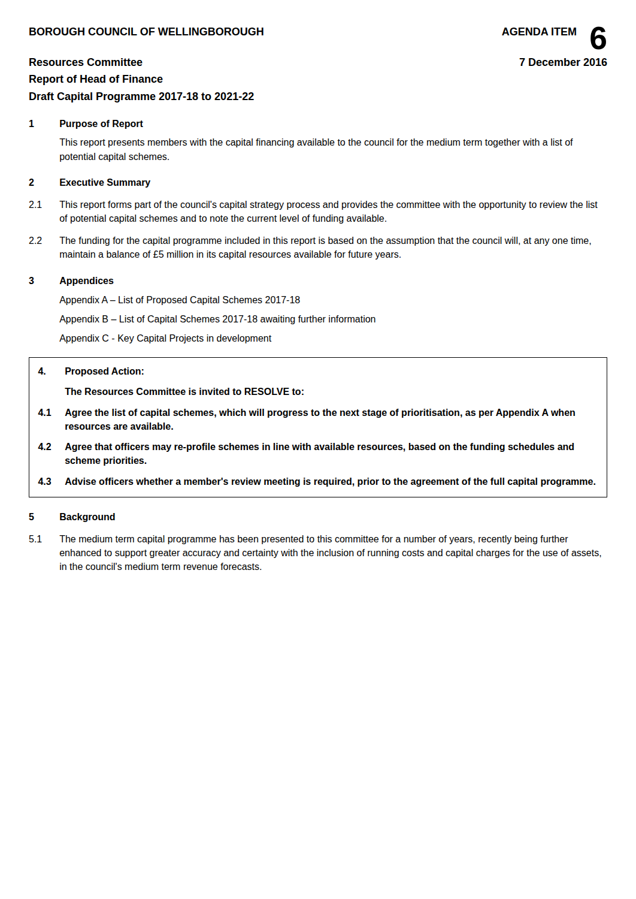BOROUGH COUNCIL OF WELLINGBOROUGH
AGENDA ITEM6
Resources Committee 7 December 2016
Report of Head of Finance
Draft Capital Programme 2017-18 to 2021-22
1
Purpose of Report
This report presents members with the capital financing available to the council for the medium term together with a list of potential capital schemes.
2
Executive Summary
2.1
This report forms part of the council's capital strategy process and provides the committee with the opportunity to review the list of potential capital schemes and to note the current level of funding available.
2.2
The funding for the capital programme included in this report is based on the assumption that the council will, at any one time, maintain a balance of £5 million in its capital resources available for future years.
3
Appendices
Appendix A – List of Proposed Capital Schemes 2017-18
Appendix B – List of Capital Schemes 2017-18 awaiting further information
Appendix C - Key Capital Projects in development
4.
Proposed Action:
The Resources Committee is invited to RESOLVE to:
4.1
Agree the list of capital schemes, which will progress to the next stage of prioritisation, as per Appendix A when resources are available.
4.2
Agree that officers may re-profile schemes in line with available resources, based on the funding schedules and scheme priorities.
4.3
Advise officers whether a member's review meeting is required, prior to the agreement of the full capital programme.
5
Background
5.1
The medium term capital programme has been presented to this committee for a number of years, recently being further enhanced to support greater accuracy and certainty with the inclusion of running costs and capital charges for the use of assets, in the council's medium term revenue forecasts.